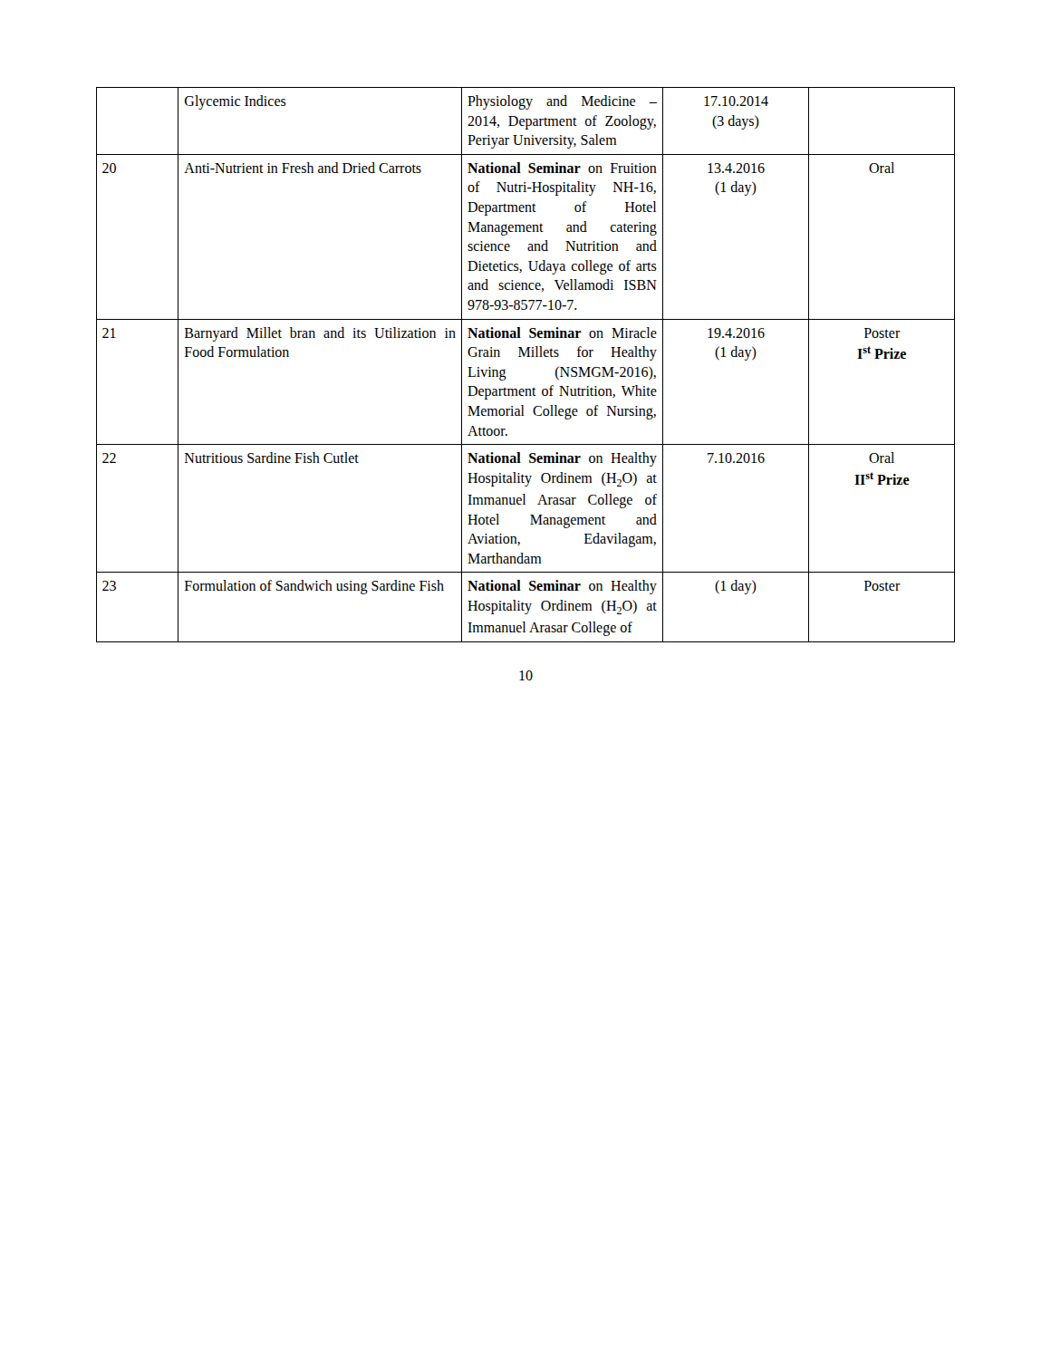| | Glycemic Indices | Physiology and Medicine – 2014, Department of Zoology, Periyar University, Salem | 17.10.2014 (3 days) | |
| 20 | Anti-Nutrient in Fresh and Dried Carrots | National Seminar on Fruition of Nutri-Hospitality NH-16, Department of Hotel Management and catering science and Nutrition and Dietetics, Udaya college of arts and science, Vellamodi ISBN 978-93-8577-10-7. | 13.4.2016 (1 day) | Oral |
| 21 | Barnyard Millet bran and its Utilization in Food Formulation | National Seminar on Miracle Grain Millets for Healthy Living (NSMGM-2016), Department of Nutrition, White Memorial College of Nursing, Attoor. | 19.4.2016 (1 day) | Poster I st Prize |
| 22 | Nutritious Sardine Fish Cutlet | National Seminar on Healthy Hospitality Ordinem (H 2 O) at Immanuel Arasar College of Hotel Management and Aviation, Edavilagam, Marthandam | 7.10.2016 | Oral II st Prize |
| 23 | Formulation of Sandwich using Sardine Fish | National Seminar on Healthy Hospitality Ordinem (H 2 O) at Immanuel Arasar College of | (1 day) | Poster |
10